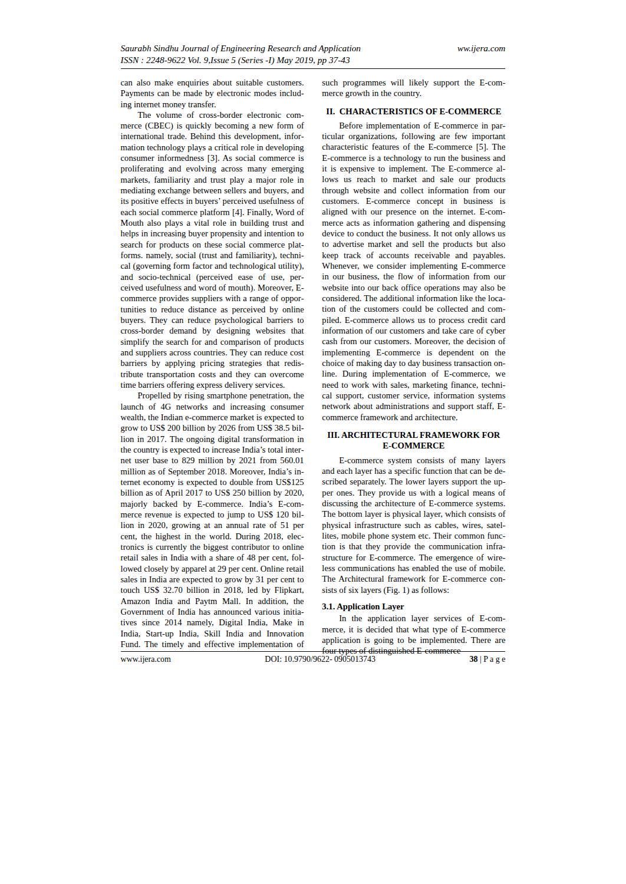Saurabh Sindhu Journal of Engineering Research and Application ww.ijera.com
ISSN : 2248-9622 Vol. 9,Issue 5 (Series -I) May 2019, pp 37-43
can also make enquiries about suitable customers. Payments can be made by electronic modes including internet money transfer.
The volume of cross-border electronic commerce (CBEC) is quickly becoming a new form of international trade. Behind this development, information technology plays a critical role in developing consumer informedness [3]. As social commerce is proliferating and evolving across many emerging markets, familiarity and trust play a major role in mediating exchange between sellers and buyers, and its positive effects in buyers’ perceived usefulness of each social commerce platform [4]. Finally, Word of Mouth also plays a vital role in building trust and helps in increasing buyer propensity and intention to search for products on these social commerce platforms. namely, social (trust and familiarity), technical (governing form factor and technological utility), and socio-technical (perceived ease of use, perceived usefulness and word of mouth). Moreover, E-commerce provides suppliers with a range of opportunities to reduce distance as perceived by online buyers. They can reduce psychological barriers to cross-border demand by designing websites that simplify the search for and comparison of products and suppliers across countries. They can reduce cost barriers by applying pricing strategies that redistribute transportation costs and they can overcome time barriers offering express delivery services.
Propelled by rising smartphone penetration, the launch of 4G networks and increasing consumer wealth, the Indian e-commerce market is expected to grow to US$ 200 billion by 2026 from US$ 38.5 billion in 2017. The ongoing digital transformation in the country is expected to increase India’s total internet user base to 829 million by 2021 from 560.01 million as of September 2018. Moreover, India’s internet economy is expected to double from US$125 billion as of April 2017 to US$ 250 billion by 2020, majorly backed by E-commerce. India’s E-commerce revenue is expected to jump to US$ 120 billion in 2020, growing at an annual rate of 51 per cent, the highest in the world. During 2018, electronics is currently the biggest contributor to online retail sales in India with a share of 48 per cent, followed closely by apparel at 29 per cent. Online retail sales in India are expected to grow by 31 per cent to touch US$ 32.70 billion in 2018, led by Flipkart, Amazon India and Paytm Mall. In addition, the Government of India has announced various initiatives since 2014 namely, Digital India, Make in India, Start-up India, Skill India and Innovation Fund. The timely and effective implementation of such programmes will likely support the E-commerce growth in the country.
II. Characteristics of E-commerce
Before implementation of E-commerce in particular organizations, following are few important characteristic features of the E-commerce [5]. The E-commerce is a technology to run the business and it is expensive to implement. The E-commerce allows us reach to market and sale our products through website and collect information from our customers. E-commerce concept in business is aligned with our presence on the internet. E-commerce acts as information gathering and dispensing device to conduct the business. It not only allows us to advertise market and sell the products but also keep track of accounts receivable and payables. Whenever, we consider implementing E-commerce in our business, the flow of information from our website into our back office operations may also be considered. The additional information like the location of the customers could be collected and compiled. E-commerce allows us to process credit card information of our customers and take care of cyber cash from our customers. Moreover, the decision of implementing E-commerce is dependent on the choice of making day to day business transaction online. During implementation of E-commerce, we need to work with sales, marketing finance, technical support, customer service, information systems network about administrations and support staff, E-commerce framework and architecture.
III. Architectural Framework for E-commerce
E-commerce system consists of many layers and each layer has a specific function that can be described separately. The lower layers support the upper ones. They provide us with a logical means of discussing the architecture of E-commerce systems. The bottom layer is physical layer, which consists of physical infrastructure such as cables, wires, satellites, mobile phone system etc. Their common function is that they provide the communication infrastructure for E-commerce. The emergence of wireless communications has enabled the use of mobile. The Architectural framework for E-commerce consists of six layers (Fig. 1) as follows:
3.1. Application Layer
In the application layer services of E-commerce, it is decided that what type of E-commerce application is going to be implemented. There are four types of distinguished E-commerce
www.ijera.com DOI: 10.9790/9622- 0905013743 38 | P a g e